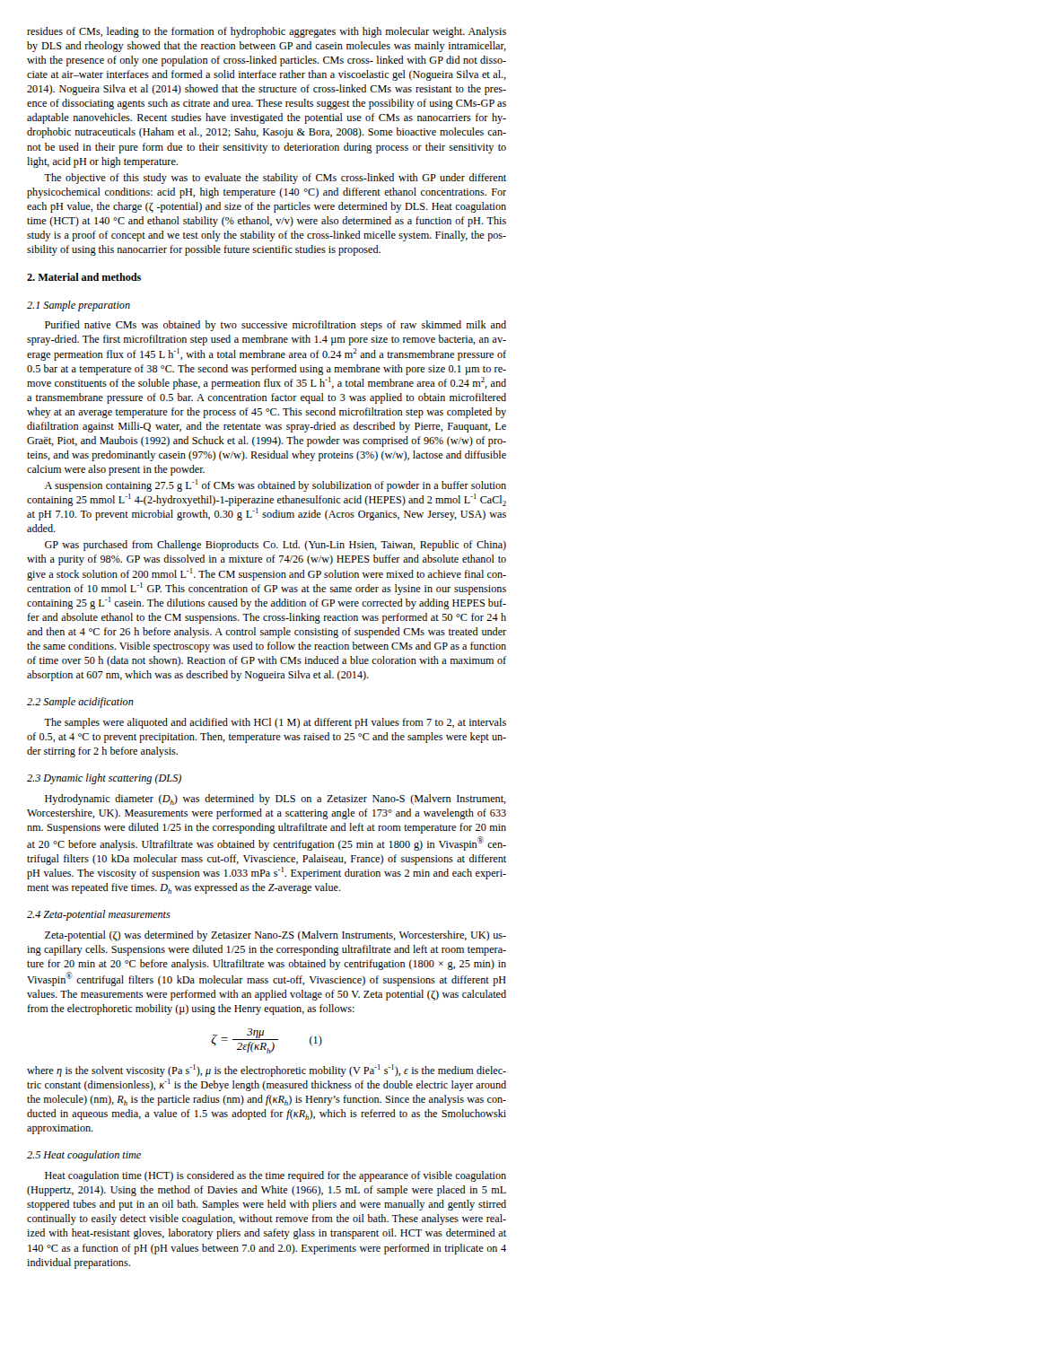residues of CMs, leading to the formation of hydrophobic aggregates with high molecular weight. Analysis by DLS and rheology showed that the reaction between GP and casein molecules was mainly intramicellar, with the presence of only one population of cross-linked particles. CMs cross- linked with GP did not dissociate at air–water interfaces and formed a solid interface rather than a viscoelastic gel (Nogueira Silva et al., 2014). Nogueira Silva et al (2014) showed that the structure of cross-linked CMs was resistant to the presence of dissociating agents such as citrate and urea. These results suggest the possibility of using CMs-GP as adaptable nanovehicles. Recent studies have investigated the potential use of CMs as nanocarriers for hydrophobic nutraceuticals (Haham et al., 2012; Sahu, Kasoju & Bora, 2008). Some bioactive molecules cannot be used in their pure form due to their sensitivity to deterioration during process or their sensitivity to light, acid pH or high temperature.
The objective of this study was to evaluate the stability of CMs cross-linked with GP under different physicochemical conditions: acid pH, high temperature (140 °C) and different ethanol concentrations. For each pH value, the charge (ζ -potential) and size of the particles were determined by DLS. Heat coagulation time (HCT) at 140 °C and ethanol stability (% ethanol, v/v) were also determined as a function of pH. This study is a proof of concept and we test only the stability of the cross-linked micelle system. Finally, the possibility of using this nanocarrier for possible future scientific studies is proposed.
2. Material and methods
2.1 Sample preparation
Purified native CMs was obtained by two successive microfiltration steps of raw skimmed milk and spray-dried. The first microfiltration step used a membrane with 1.4 µm pore size to remove bacteria, an average permeation flux of 145 L h-1, with a total membrane area of 0.24 m2 and a transmembrane pressure of 0.5 bar at a temperature of 38 °C. The second was performed using a membrane with pore size 0.1 µm to remove constituents of the soluble phase, a permeation flux of 35 L h-1, a total membrane area of 0.24 m2, and a transmembrane pressure of 0.5 bar. A concentration factor equal to 3 was applied to obtain microfiltered whey at an average temperature for the process of 45 °C. This second microfiltration step was completed by diafiltration against Milli-Q water, and the retentate was spray-dried as described by Pierre, Fauquant, Le Graët, Piot, and Maubois (1992) and Schuck et al. (1994). The powder was comprised of 96% (w/w) of proteins, and was predominantly casein (97%) (w/w). Residual whey proteins (3%) (w/w), lactose and diffusible calcium were also present in the powder.
A suspension containing 27.5 g L-1 of CMs was obtained by solubilization of powder in a buffer solution containing 25 mmol L-1 4-(2-hydroxyethil)-1-piperazine ethanesulfonic acid (HEPES) and 2 mmol L-1 CaCl2 at pH 7.10. To prevent microbial growth, 0.30 g L-1 sodium azide (Acros Organics, New Jersey, USA) was added.
GP was purchased from Challenge Bioproducts Co. Ltd. (Yun-Lin Hsien, Taiwan, Republic of China) with a purity of 98%. GP was dissolved in a mixture of 74/26 (w/w) HEPES buffer and absolute ethanol to give a stock solution of 200 mmol L-1. The CM suspension and GP solution were mixed to achieve final concentration of 10 mmol L-1 GP. This concentration of GP was at the same order as lysine in our suspensions containing 25 g L-1 casein. The dilutions caused by the addition of GP were corrected by adding HEPES buffer and absolute ethanol to the CM suspensions. The cross-linking reaction was performed at 50 °C for 24 h and then at 4 °C for 26 h before analysis. A control sample consisting of suspended CMs was treated under the same conditions. Visible spectroscopy was used to follow the reaction between CMs and GP as a function of time over 50 h (data not shown). Reaction of GP with CMs induced a blue coloration with a maximum of absorption at 607 nm, which was as described by Nogueira Silva et al. (2014).
2.2 Sample acidification
The samples were aliquoted and acidified with HCl (1 M) at different pH values from 7 to 2, at intervals of 0.5, at 4 °C to prevent precipitation. Then, temperature was raised to 25 °C and the samples were kept under stirring for 2 h before analysis.
2.3 Dynamic light scattering (DLS)
Hydrodynamic diameter (Dh) was determined by DLS on a Zetasizer Nano-S (Malvern Instrument, Worcestershire, UK). Measurements were performed at a scattering angle of 173° and a wavelength of 633 nm. Suspensions were diluted 1/25 in the corresponding ultrafiltrate and left at room temperature for 20 min at 20 °C before analysis. Ultrafiltrate was obtained by centrifugation (25 min at 1800 g) in Vivaspin® centrifugal filters (10 kDa molecular mass cut-off, Vivascience, Palaiseau, France) of suspensions at different pH values. The viscosity of suspension was 1.033 mPa s-1. Experiment duration was 2 min and each experiment was repeated five times. Dh was expressed as the Z-average value.
2.4 Zeta-potential measurements
Zeta-potential (ζ) was determined by Zetasizer Nano-ZS (Malvern Instruments, Worcestershire, UK) using capillary cells. Suspensions were diluted 1/25 in the corresponding ultrafiltrate and left at room temperature for 20 min at 20 °C before analysis. Ultrafiltrate was obtained by centrifugation (1800 × g, 25 min) in Vivaspin® centrifugal filters (10 kDa molecular mass cut-off, Vivascience) of suspensions at different pH values. The measurements were performed with an applied voltage of 50 V. Zeta potential (ζ) was calculated from the electrophoretic mobility (µ) using the Henry equation, as follows:
ζ = 3ημ 2εf(κRh) (1)
where η is the solvent viscosity (Pa s-1), μ is the electrophoretic mobility (V Pa-1 s-1), ε is the medium dielectric constant (dimensionless), κ-1 is the Debye length (measured thickness of the double electric layer around the molecule) (nm), Rh is the particle radius (nm) and f(κRh) is Henry’s function. Since the analysis was conducted in aqueous media, a value of 1.5 was adopted for f(κRh), which is referred to as the Smoluchowski approximation.
2.5 Heat coagulation time
Heat coagulation time (HCT) is considered as the time required for the appearance of visible coagulation (Huppertz, 2014). Using the method of Davies and White (1966), 1.5 mL of sample were placed in 5 mL stoppered tubes and put in an oil bath. Samples were held with pliers and were manually and gently stirred continually to easily detect visible coagulation, without remove from the oil bath. These analyses were realized with heat-resistant gloves, laboratory pliers and safety glass in transparent oil. HCT was determined at 140 °C as a function of pH (pH values between 7.0 and 2.0). Experiments were performed in triplicate on 4 individual preparations.